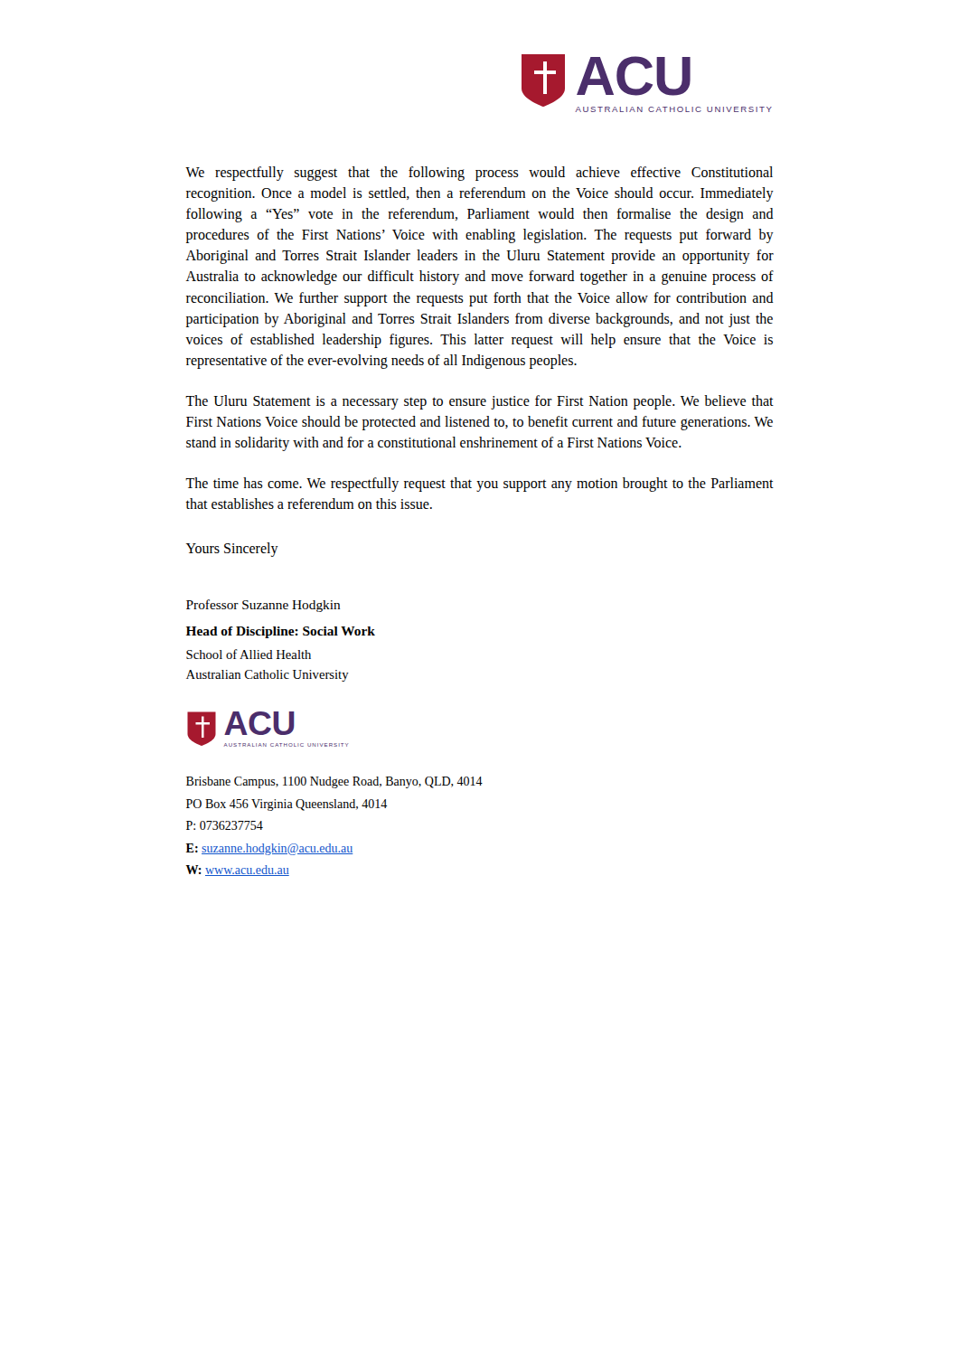ACU AUSTRALIAN CATHOLIC UNIVERSITY
We respectfully suggest that the following process would achieve effective Constitutional recognition. Once a model is settled, then a referendum on the Voice should occur. Immediately following a “Yes” vote in the referendum, Parliament would then formalise the design and procedures of the First Nations’ Voice with enabling legislation. The requests put forward by Aboriginal and Torres Strait Islander leaders in the Uluru Statement provide an opportunity for Australia to acknowledge our difficult history and move forward together in a genuine process of reconciliation. We further support the requests put forth that the Voice allow for contribution and participation by Aboriginal and Torres Strait Islanders from diverse backgrounds, and not just the voices of established leadership figures. This latter request will help ensure that the Voice is representative of the ever-evolving needs of all Indigenous peoples.
The Uluru Statement is a necessary step to ensure justice for First Nation people. We believe that First Nations Voice should be protected and listened to, to benefit current and future generations. We stand in solidarity with and for a constitutional enshrinement of a First Nations Voice.
The time has come. We respectfully request that you support any motion brought to the Parliament that establishes a referendum on this issue.
Yours Sincerely
Professor Suzanne Hodgkin
Head of Discipline: Social Work
School of Allied Health
Australian Catholic University
ACU AUSTRALIAN CATHOLIC UNIVERSITY
Brisbane Campus, 1100 Nudgee Road, Banyo, QLD, 4014
PO Box 456 Virginia Queensland, 4014
P: 0736237754
E: suzanne.hodgkin@acu.edu.au
W: www.acu.edu.au